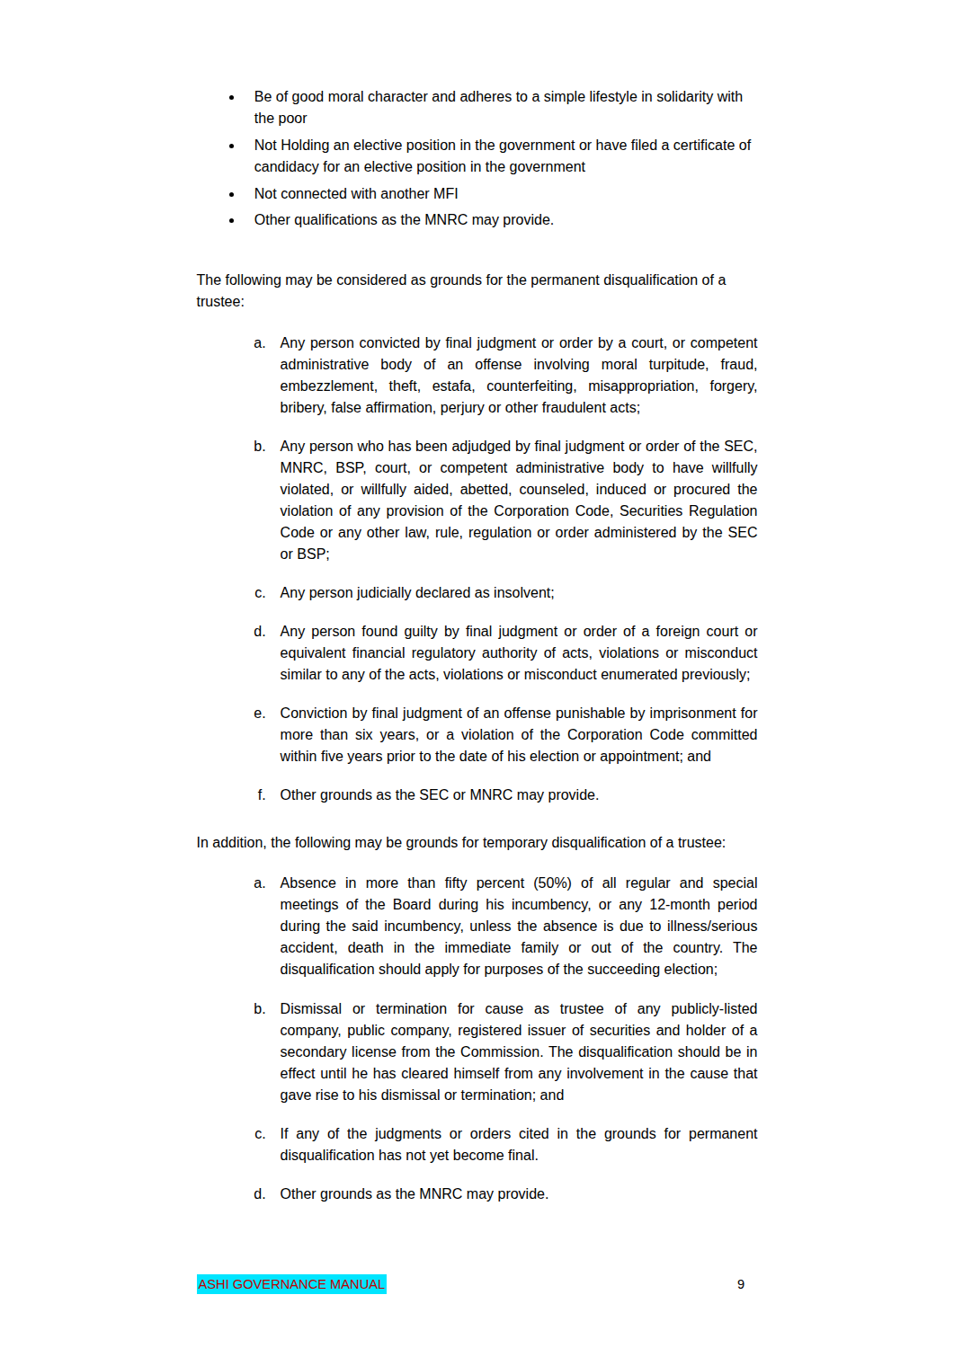Be of good moral character and adheres to a simple lifestyle in solidarity with the poor
Not Holding an elective position in the government or have filed a certificate of candidacy for an elective position in the government
Not connected with another MFI
Other qualifications as the MNRC may provide.
The following may be considered as grounds for the permanent disqualification of a trustee:
Any person convicted by final judgment or order by a court, or competent administrative body of an offense involving moral turpitude, fraud, embezzlement, theft, estafa, counterfeiting, misappropriation, forgery, bribery, false affirmation, perjury or other fraudulent acts;
Any person who has been adjudged by final judgment or order of the SEC, MNRC, BSP, court, or competent administrative body to have willfully violated, or willfully aided, abetted, counseled, induced or procured the violation of any provision of the Corporation Code, Securities Regulation Code or any other law, rule, regulation or order administered by the SEC or BSP;
Any person judicially declared as insolvent;
Any person found guilty by final judgment or order of a foreign court or equivalent financial regulatory authority of acts, violations or misconduct similar to any of the acts, violations or misconduct enumerated previously;
Conviction by final judgment of an offense punishable by imprisonment for more than six years, or a violation of the Corporation Code committed within five years prior to the date of his election or appointment; and
Other grounds as the SEC or MNRC may provide.
In addition, the following may be grounds for temporary disqualification of a trustee:
Absence in more than fifty percent (50%) of all regular and special meetings of the Board during his incumbency, or any 12-month period during the said incumbency, unless the absence is due to illness/serious accident, death in the immediate family or out of the country. The disqualification should apply for purposes of the succeeding election;
Dismissal or termination for cause as trustee of any publicly-listed company, public company, registered issuer of securities and holder of a secondary license from the Commission. The disqualification should be in effect until he has cleared himself from any involvement in the cause that gave rise to his dismissal or termination; and
If any of the judgments or orders cited in the grounds for permanent disqualification has not yet become final.
Other grounds as the MNRC may provide.
ASHI GOVERNANCE MANUAL 9